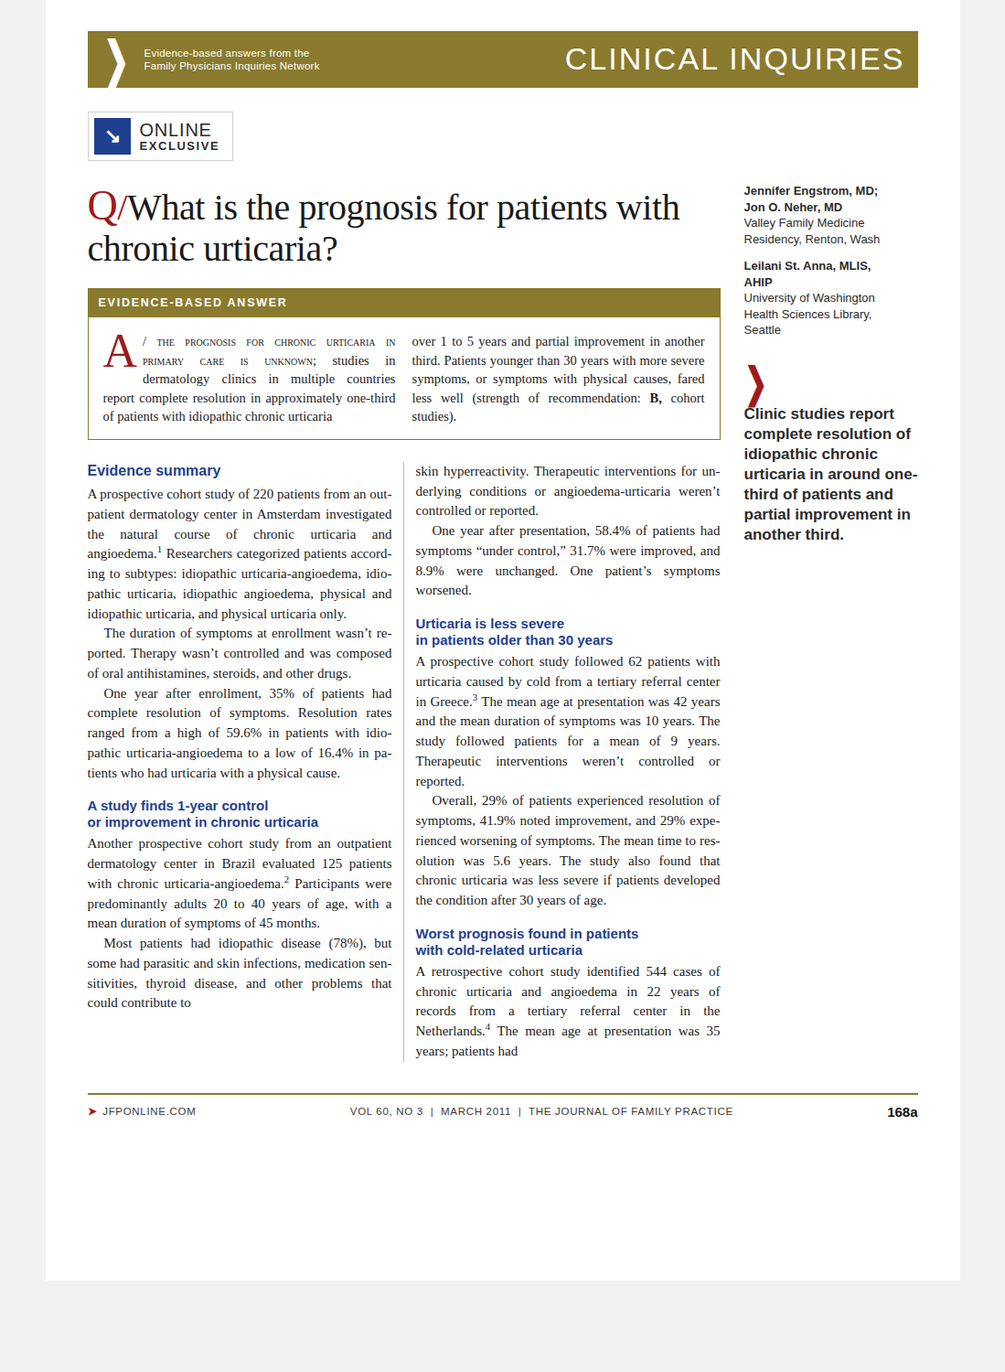❯
Evidence-based answers from the
Family Physicians Inquiries Network
Clinical Inquiries
↘
ONLINE
EXCLUSIVE
Q/What is the prognosis for patients with chronic urticaria?
Evidence-based answer
A/ the prognosis for chronic urticaria in primary care is unknown; studies in dermatology clinics in multiple countries report complete resolution in approximately one-third of patients with idiopathic chronic urticaria
over 1 to 5 years and partial improvement in another third. Patients younger than 30 years with more severe symptoms, or symptoms with physical causes, fared less well (strength of recommendation: B, cohort studies).
Evidence summary
A prospective cohort study of 220 patients from an outpatient dermatology center in Amsterdam investigated the natural course of chronic urticaria and angioedema.1 Researchers categorized patients according to subtypes: idiopathic urticaria-angioedema, idiopathic urticaria, idiopathic angioedema, physical and idiopathic urticaria, and physical urticaria only.
The duration of symptoms at enrollment wasn’t reported. Therapy wasn’t controlled and was composed of oral antihistamines, steroids, and other drugs.
One year after enrollment, 35% of patients had complete resolution of symptoms. Resolution rates ranged from a high of 59.6% in patients with idiopathic urticaria-angioedema to a low of 16.4% in patients who had urticaria with a physical cause.
A study finds 1-year control
or improvement in chronic urticaria
Another prospective cohort study from an outpatient dermatology center in Brazil evaluated 125 patients with chronic urticaria-angioedema.2 Participants were predominantly adults 20 to 40 years of age, with a mean duration of symptoms of 45 months.
Most patients had idiopathic disease (78%), but some had parasitic and skin infections, medication sensitivities, thyroid disease, and other problems that could contribute to
skin hyperreactivity. Therapeutic interventions for underlying conditions or angioedema-urticaria weren’t controlled or reported.
One year after presentation, 58.4% of patients had symptoms “under control,” 31.7% were improved, and 8.9% were unchanged. One patient’s symptoms worsened.
Urticaria is less severe
in patients older than 30 years
A prospective cohort study followed 62 patients with urticaria caused by cold from a tertiary referral center in Greece.3 The mean age at presentation was 42 years and the mean duration of symptoms was 10 years. The study followed patients for a mean of 9 years. Therapeutic interventions weren’t controlled or reported.
Overall, 29% of patients experienced resolution of symptoms, 41.9% noted improvement, and 29% experienced worsening of symptoms. The mean time to resolution was 5.6 years. The study also found that chronic urticaria was less severe if patients developed the condition after 30 years of age.
Worst prognosis found in patients
with cold-related urticaria
A retrospective cohort study identified 544 cases of chronic urticaria and angioedema in 22 years of records from a tertiary referral center in the Netherlands.4 The mean age at presentation was 35 years; patients had
Jennifer Engstrom, MD;
Jon O. Neher, MD
Valley Family Medicine
Residency, Renton, Wash
Leilani St. Anna, MLIS,
AHIP
University of Washington
Health Sciences Library,
Seattle
❯
Clinic studies report complete resolution of idiopathic chronic urticaria in around one-third of patients and partial improvement in another third.
➤ JFPONLINE.COM
VOL 60, NO 3 | MARCH 2011 | THE JOURNAL OF FAMILY PRACTICE
168a